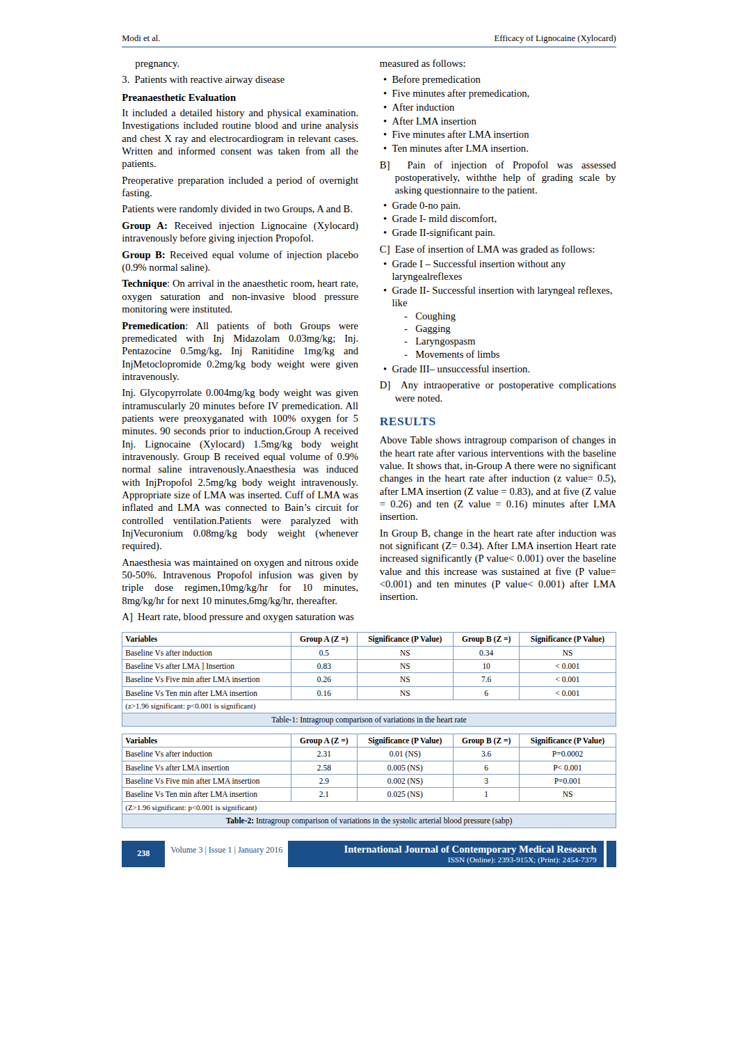Modi et al.
Efficacy of Lignocaine (Xylocard)
pregnancy.
3. Patients with reactive airway disease
Preanaesthetic Evaluation
It included a detailed history and physical examination. Investigations included routine blood and urine analysis and chest X ray and electrocardiogram in relevant cases. Written and informed consent was taken from all the patients.
Preoperative preparation included a period of overnight fasting.
Patients were randomly divided in two Groups, A and B.
Group A: Received injection Lignocaine (Xylocard) intravenously before giving injection Propofol.
Group B: Received equal volume of injection placebo (0.9% normal saline).
Technique: On arrival in the anaesthetic room, heart rate, oxygen saturation and non-invasive blood pressure monitoring were instituted.
Premedication: All patients of both Groups were premedicated with Inj Midazolam 0.03mg/kg; Inj. Pentazocine 0.5mg/kg, Inj Ranitidine 1mg/kg and InjMetoclopromide 0.2mg/kg body weight were given intravenously.
Inj. Glycopyrrolate 0.004mg/kg body weight was given intramuscularly 20 minutes before IV premedication. All patients were preoxyganated with 100% oxygen for 5 minutes. 90 seconds prior to induction,Group A received Inj. Lignocaine (Xylocard) 1.5mg/kg body weight intravenously. Group B received equal volume of 0.9% normal saline intravenously.Anaesthesia was induced with InjPropofol 2.5mg/kg body weight intravenously. Appropriate size of LMA was inserted. Cuff of LMA was inflated and LMA was connected to Bain’s circuit for controlled ventilation.Patients were paralyzed with InjVecuronium 0.08mg/kg body weight (whenever required).
Anaesthesia was maintained on oxygen and nitrous oxide 50-50%. Intravenous Propofol infusion was given by triple dose regimen,10mg/kg/hr for 10 minutes, 8mg/kg/hr for next 10 minutes,6mg/kg/hr, thereafter.
A] Heart rate, blood pressure and oxygen saturation was
measured as follows:
Before premedication
Five minutes after premedication,
After induction
After LMA insertion
Five minutes after LMA insertion
Ten minutes after LMA insertion.
B] Pain of injection of Propofol was assessed postoperatively, withthe help of grading scale by asking questionnaire to the patient.
Grade 0-no pain.
Grade I- mild discomfort,
Grade II-significant pain.
C] Ease of insertion of LMA was graded as follows:
Grade I – Successful insertion without any laryngealreflexes
Grade II- Successful insertion with laryngeal reflexes, like
Coughing
Gagging
Laryngospasm
Movements of limbs
Grade III– unsuccessful insertion.
D] Any intraoperative or postoperative complications were noted.
RESULTS
Above Table shows intragroup comparison of changes in the heart rate after various interventions with the baseline value. It shows that, in-Group A there were no significant changes in the heart rate after induction (z value= 0.5), after LMA insertion (Z value = 0.83), and at five (Z value = 0.26) and ten (Z value = 0.16) minutes after LMA insertion.
In Group B, change in the heart rate after induction was not significant (Z= 0.34). After LMA insertion Heart rate increased significantly (P value< 0.001) over the baseline value and this increase was sustained at five (P value= <0.001) and ten minutes (P value< 0.001) after LMA insertion.
| Variables | Group A (Z =) | Significance (P Value) | Group B (Z =) | Significance (P Value) |
| --- | --- | --- | --- | --- |
| Baseline Vs after induction | 0.5 | NS | 0.34 | NS |
| Baseline Vs after LMA ] Insertion | 0.83 | NS | 10 | < 0.001 |
| Baseline Vs Five min after LMA insertion | 0.26 | NS | 7.6 | < 0.001 |
| Baseline Vs Ten min after LMA insertion | 0.16 | NS | 6 | < 0.001 |
| (z>1.96 significant: p<0.001 is significant) |
| Table-1: Intragroup comparison of variations in the heart rate |
| Variables | Group A (Z =) | Significance (P Value) | Group B (Z =) | Significance (P Value) |
| --- | --- | --- | --- | --- |
| Baseline Vs after induction | 2.31 | 0.01 (NS) | 3.6 | P=0.0002 |
| Baseline Vs after LMA insertion | 2.58 | 0.005 (NS) | 6 | P< 0.001 |
| Baseline Vs Five min after LMA insertion | 2.9 | 0.002 (NS) | 3 | P=0.001 |
| Baseline Vs Ten min after LMA insertion | 2.1 | 0.025 (NS) | 1 | NS |
| (Z>1.96 significant: p<0.001 is significant) |
| Table-2: Intragroup comparison of variations in the systolic arterial blood pressure (sabp) |
238
Volume 3 | Issue 1 | January 2016
International Journal of Contemporary Medical Research ISSN (Online): 2393-915X; (Print): 2454-7379